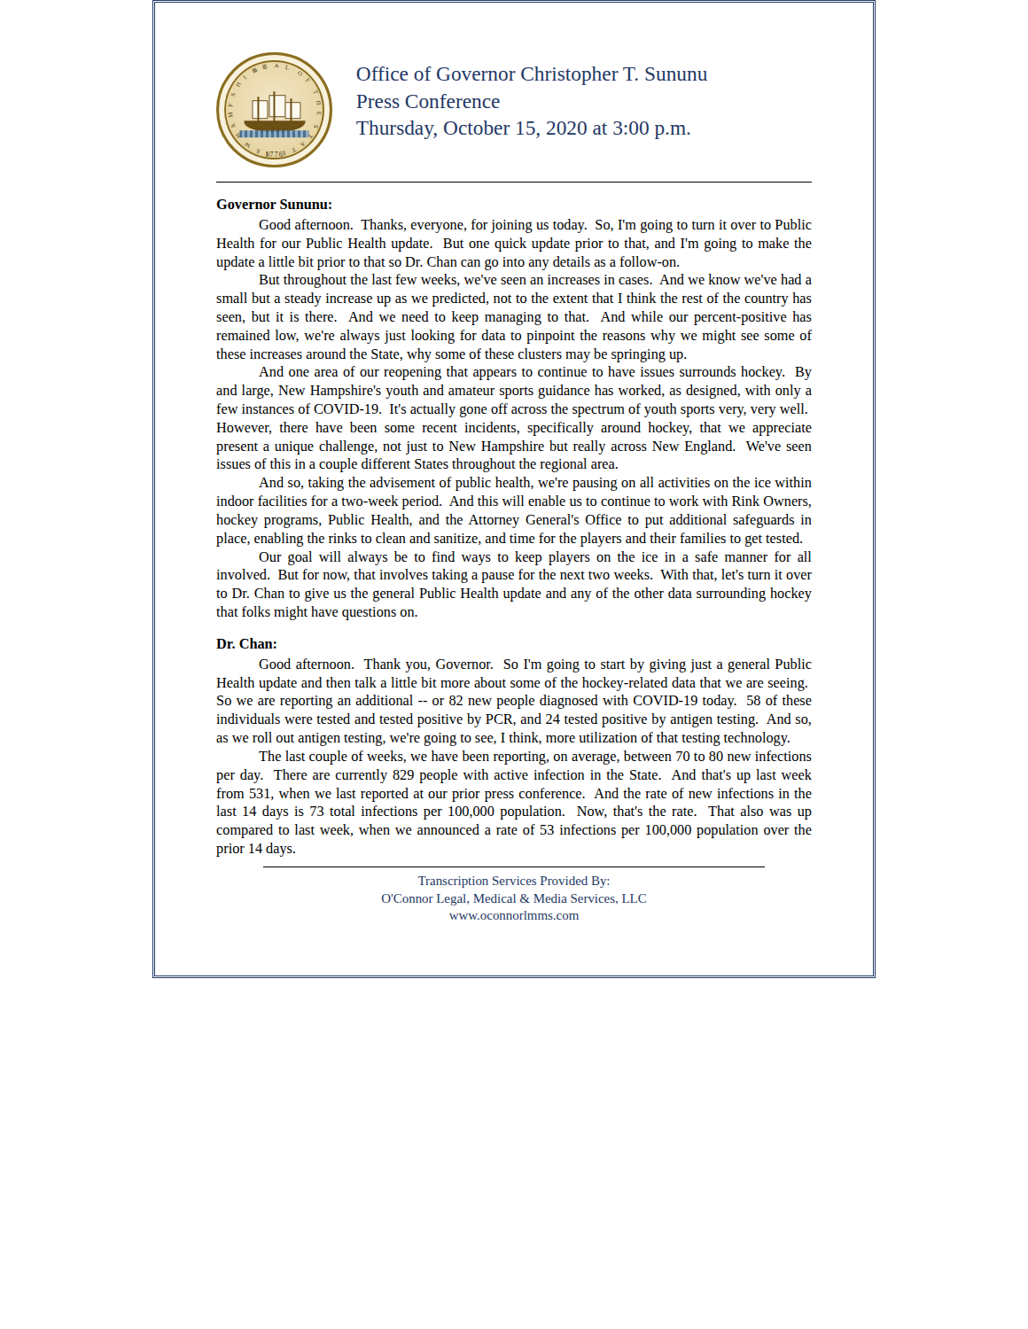S E A L O F T H E S T A T E N E W H A M P S H I R E
1776
Office of Governor Christopher T. Sununu
Press Conference
Thursday, October 15, 2020 at 3:00 p.m.
Governor Sununu:
Good afternoon. Thanks, everyone, for joining us today. So, I'm going to turn it over to Public Health for our Public Health update. But one quick update prior to that, and I'm going to make the update a little bit prior to that so Dr. Chan can go into any details as a follow-on.
But throughout the last few weeks, we've seen an increases in cases. And we know we've had a small but a steady increase up as we predicted, not to the extent that I think the rest of the country has seen, but it is there. And we need to keep managing to that. And while our percent-positive has remained low, we're always just looking for data to pinpoint the reasons why we might see some of these increases around the State, why some of these clusters may be springing up.
And one area of our reopening that appears to continue to have issues surrounds hockey. By and large, New Hampshire's youth and amateur sports guidance has worked, as designed, with only a few instances of COVID-19. It's actually gone off across the spectrum of youth sports very, very well. However, there have been some recent incidents, specifically around hockey, that we appreciate present a unique challenge, not just to New Hampshire but really across New England. We've seen issues of this in a couple different States throughout the regional area.
And so, taking the advisement of public health, we're pausing on all activities on the ice within indoor facilities for a two-week period. And this will enable us to continue to work with Rink Owners, hockey programs, Public Health, and the Attorney General's Office to put additional safeguards in place, enabling the rinks to clean and sanitize, and time for the players and their families to get tested.
Our goal will always be to find ways to keep players on the ice in a safe manner for all involved. But for now, that involves taking a pause for the next two weeks. With that, let's turn it over to Dr. Chan to give us the general Public Health update and any of the other data surrounding hockey that folks might have questions on.
Dr. Chan:
Good afternoon. Thank you, Governor. So I'm going to start by giving just a general Public Health update and then talk a little bit more about some of the hockey-related data that we are seeing. So we are reporting an additional -- or 82 new people diagnosed with COVID-19 today. 58 of these individuals were tested and tested positive by PCR, and 24 tested positive by antigen testing. And so, as we roll out antigen testing, we're going to see, I think, more utilization of that testing technology.
The last couple of weeks, we have been reporting, on average, between 70 to 80 new infections per day. There are currently 829 people with active infection in the State. And that's up last week from 531, when we last reported at our prior press conference. And the rate of new infections in the last 14 days is 73 total infections per 100,000 population. Now, that's the rate. That also was up compared to last week, when we announced a rate of 53 infections per 100,000 population over the prior 14 days.
Transcription Services Provided By:
O'Connor Legal, Medical & Media Services, LLC
www.oconnorlmms.com